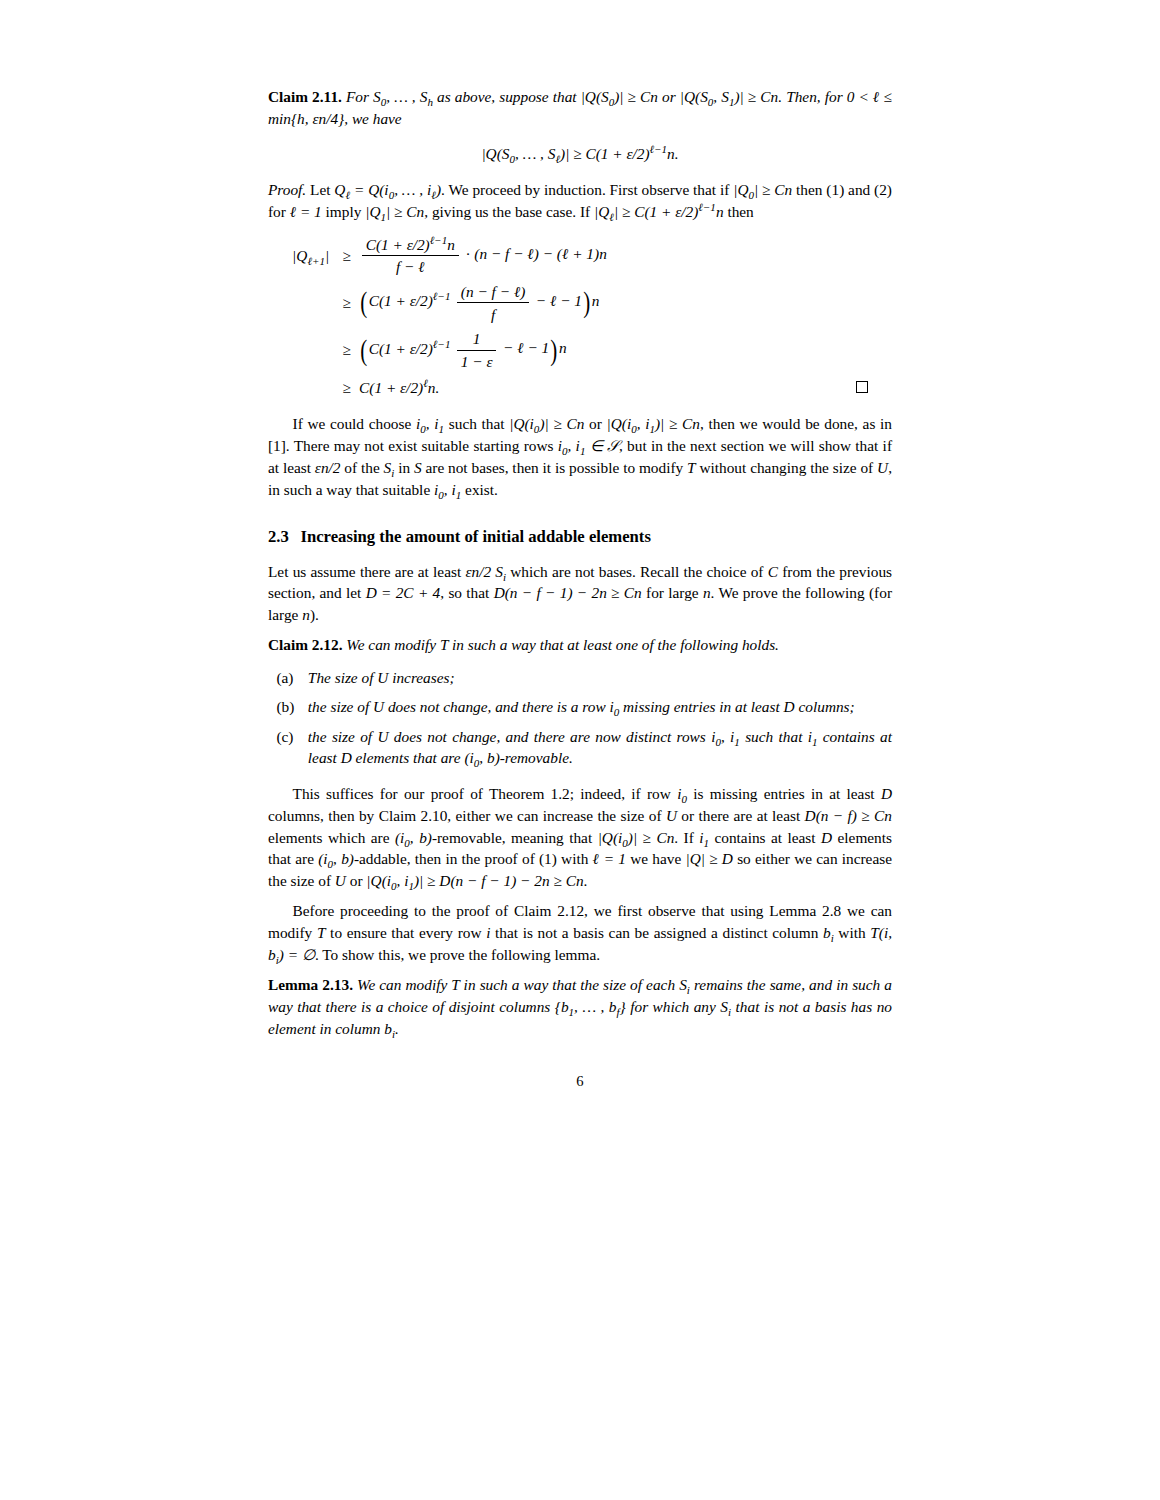Claim 2.11. For S0, … , Sh as above, suppose that |Q(S0)| ≥ Cn or |Q(S0, S1)| ≥ Cn. Then, for 0 < ℓ ≤ min{h, εn/4}, we have
|Q(S0, … , Sℓ)| ≥ C(1 + ε/2)ℓ−1n.
Proof. Let Qℓ = Q(i0, … , iℓ). We proceed by induction. First observe that if |Q0| ≥ Cn then (1) and (2) for ℓ = 1 imply |Q1| ≥ Cn, giving us the base case. If |Qℓ| ≥ C(1 + ε/2)ℓ−1n then
| /Q ℓ+1 / | ≥ | C(1 + ε/2) ℓ−1 n f − ℓ · (n − f − ℓ) − (ℓ + 1)n |
| | ≥ | ( C(1 + ε/2) ℓ−1 (n − f − ℓ) f − ℓ − 1 ) n |
| | ≥ | ( C(1 + ε/2) ℓ−1 1 1 − ε − ℓ − 1 ) n |
| | ≥ | C(1 + ε/2) ℓ n. | |
If we could choose i0, i1 such that |Q(i0)| ≥ Cn or |Q(i0, i1)| ≥ Cn, then we would be done, as in [1]. There may not exist suitable starting rows i0, i1 ∈ 𝒮, but in the next section we will show that if at least εn/2 of the Si in S are not bases, then it is possible to modify T without changing the size of U, in such a way that suitable i0, i1 exist.
2.3 Increasing the amount of initial addable elements
Let us assume there are at least εn/2 Si which are not bases. Recall the choice of C from the previous section, and let D = 2C + 4, so that D(n − f − 1) − 2n ≥ Cn for large n. We prove the following (for large n).
Claim 2.12. We can modify T in such a way that at least one of the following holds.
(a) The size of U increases;
(b) the size of U does not change, and there is a row i0 missing entries in at least D columns;
(c) the size of U does not change, and there are now distinct rows i0, i1 such that i1 contains at least D elements that are (i0, b)-removable.
This suffices for our proof of Theorem 1.2; indeed, if row i0 is missing entries in at least D columns, then by Claim 2.10, either we can increase the size of U or there are at least D(n − f) ≥ Cn elements which are (i0, b)-removable, meaning that |Q(i0)| ≥ Cn. If i1 contains at least D elements that are (i0, b)-addable, then in the proof of (1) with ℓ = 1 we have |Q| ≥ D so either we can increase the size of U or |Q(i0, i1)| ≥ D(n − f − 1) − 2n ≥ Cn.
Before proceeding to the proof of Claim 2.12, we first observe that using Lemma 2.8 we can modify T to ensure that every row i that is not a basis can be assigned a distinct column bi with T(i, bi) = ∅. To show this, we prove the following lemma.
Lemma 2.13. We can modify T in such a way that the size of each Si remains the same, and in such a way that there is a choice of disjoint columns {b1, … , bf} for which any Si that is not a basis has no element in column bi.
6